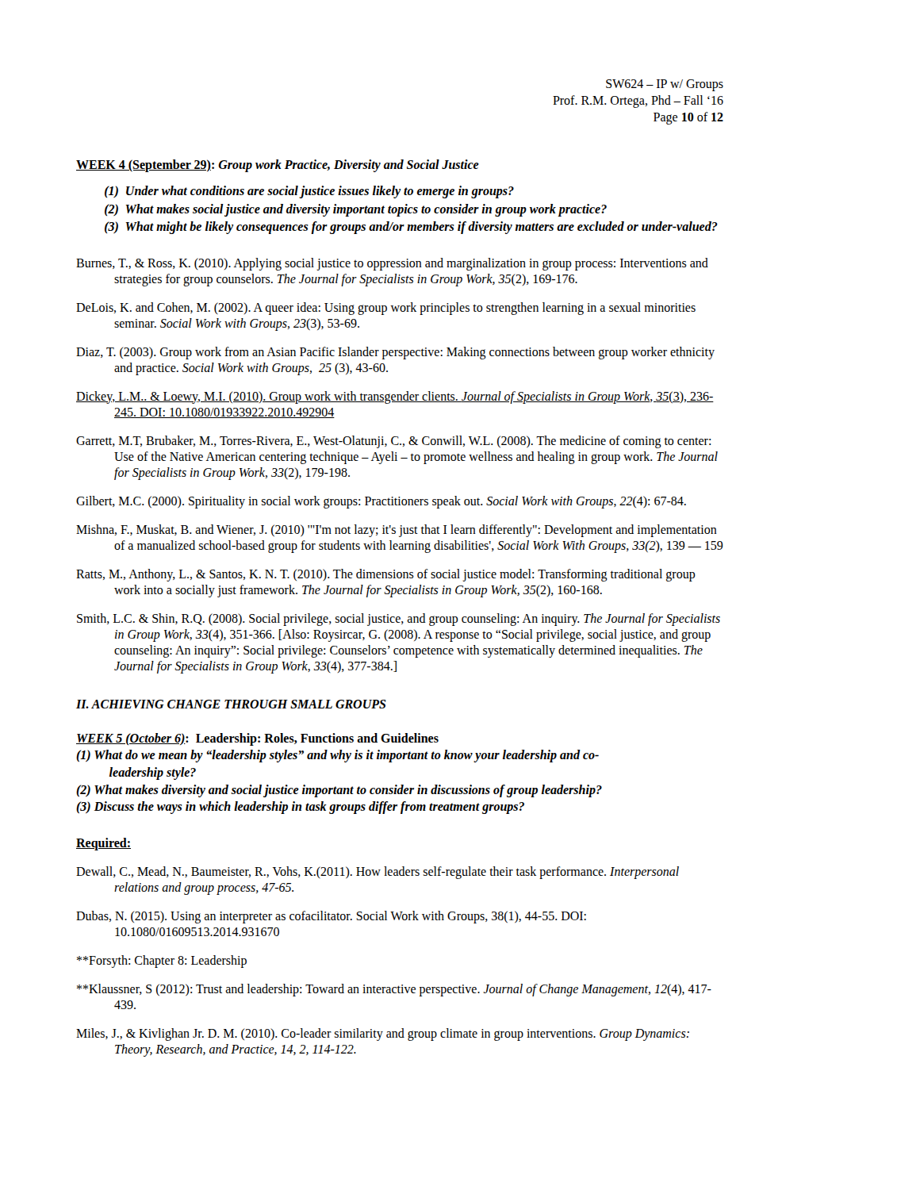SW624 – IP w/ Groups
Prof. R.M. Ortega, Phd – Fall ‘16
Page 10 of 12
WEEK 4 (September 29): Group work Practice, Diversity and Social Justice
(1) Under what conditions are social justice issues likely to emerge in groups?
(2) What makes social justice and diversity important topics to consider in group work practice?
(3) What might be likely consequences for groups and/or members if diversity matters are excluded or under-valued?
Burnes, T., & Ross, K. (2010). Applying social justice to oppression and marginalization in group process: Interventions and strategies for group counselors. The Journal for Specialists in Group Work, 35(2), 169-176.
DeLois, K. and Cohen, M. (2002). A queer idea: Using group work principles to strengthen learning in a sexual minorities seminar. Social Work with Groups, 23(3), 53-69.
Diaz, T. (2003). Group work from an Asian Pacific Islander perspective: Making connections between group worker ethnicity and practice. Social Work with Groups, 25 (3), 43-60.
Dickey, L.M.. & Loewy, M.I. (2010). Group work with transgender clients. Journal of Specialists in Group Work, 35(3), 236-245. DOI: 10.1080/01933922.2010.492904
Garrett, M.T, Brubaker, M., Torres-Rivera, E., West-Olatunji, C., & Conwill, W.L. (2008). The medicine of coming to center: Use of the Native American centering technique – Ayeli – to promote wellness and healing in group work. The Journal for Specialists in Group Work, 33(2), 179-198.
Gilbert, M.C. (2000). Spirituality in social work groups: Practitioners speak out. Social Work with Groups, 22(4): 67-84.
Mishna, F., Muskat, B. and Wiener, J. (2010) '"I'm not lazy; it's just that I learn differently": Development and implementation of a manualized school-based group for students with learning disabilities', Social Work With Groups, 33(2), 139 — 159
Ratts, M., Anthony, L., & Santos, K. N. T. (2010). The dimensions of social justice model: Transforming traditional group work into a socially just framework. The Journal for Specialists in Group Work, 35(2), 160-168.
Smith, L.C. & Shin, R.Q. (2008). Social privilege, social justice, and group counseling: An inquiry. The Journal for Specialists in Group Work, 33(4), 351-366. [Also: Roysircar, G. (2008). A response to “Social privilege, social justice, and group counseling: An inquiry”: Social privilege: Counselors’ competence with systematically determined inequalities. The Journal for Specialists in Group Work, 33(4), 377-384.]
II. ACHIEVING CHANGE THROUGH SMALL GROUPS
WEEK 5 (October 6): Leadership: Roles, Functions and Guidelines
(1) What do we mean by “leadership styles” and why is it important to know your leadership and co-
leadership style?
(2) What makes diversity and social justice important to consider in discussions of group leadership?
(3) Discuss the ways in which leadership in task groups differ from treatment groups?
Required:
Dewall, C., Mead, N., Baumeister, R., Vohs, K.(2011). How leaders self-regulate their task performance. Interpersonal relations and group process, 47-65.
Dubas, N. (2015). Using an interpreter as cofacilitator. Social Work with Groups, 38(1), 44-55. DOI: 10.1080/01609513.2014.931670
**Forsyth: Chapter 8: Leadership
**Klaussner, S (2012): Trust and leadership: Toward an interactive perspective. Journal of Change Management, 12(4), 417-439.
Miles, J., & Kivlighan Jr. D. M. (2010). Co-leader similarity and group climate in group interventions. Group Dynamics: Theory, Research, and Practice, 14, 2, 114-122.